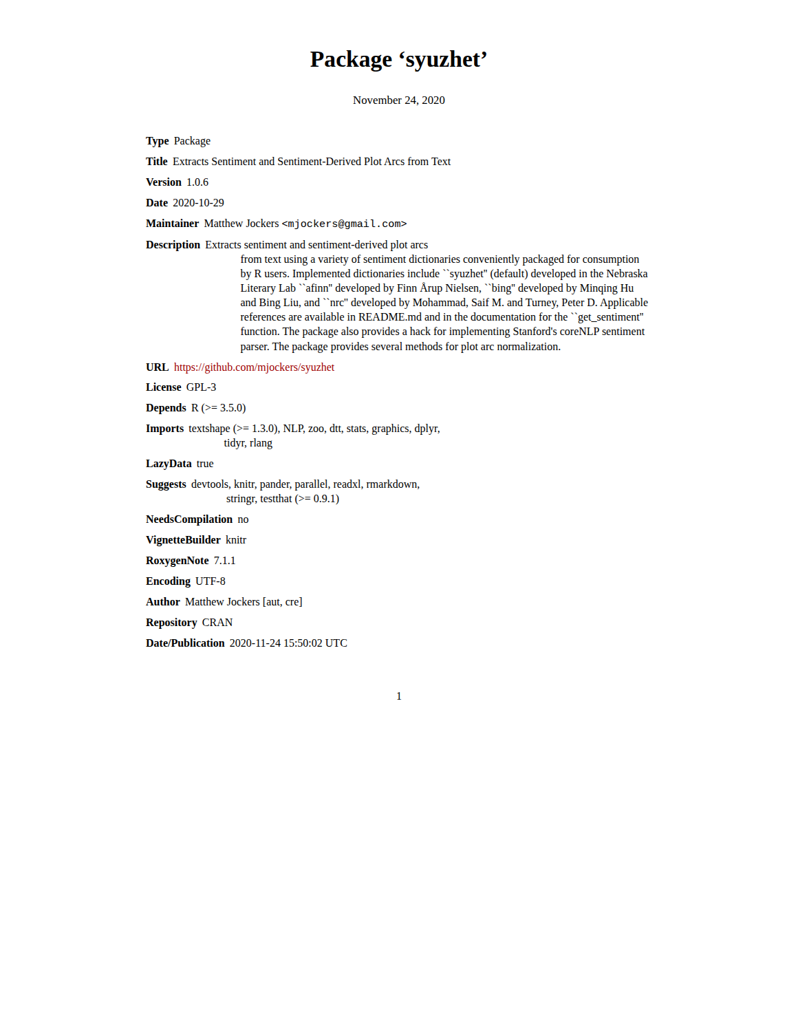Package ‘syuzhet’
November 24, 2020
Type
Package
Title
Extracts Sentiment and Sentiment-Derived Plot Arcs from Text
Version
1.0.6
Date
2020-10-29
Maintainer
Matthew Jockers <mjockers@gmail.com>
Description
Extracts sentiment and sentiment-derived plot arcs from text using a variety of sentiment dictionaries conveniently packaged for consumption by R users. Implemented dictionaries include ``syuzhet'' (default) developed in the Nebraska Literary Lab ``afinn'' developed by Finn Årup Nielsen, ``bing'' developed by Minqing Hu and Bing Liu, and ``nrc'' developed by Mohammad, Saif M. and Turney, Peter D. Applicable references are available in README.md and in the documentation for the ``get_sentiment'' function. The package also provides a hack for implementing Stanford's coreNLP sentiment parser. The package provides several methods for plot arc normalization.
URL
https://github.com/mjockers/syuzhet
License
GPL-3
Depends
R (>= 3.5.0)
Imports
textshape (>= 1.3.0), NLP, zoo, dtt, stats, graphics, dplyr, tidyr, rlang
LazyData
true
Suggests
devtools, knitr, pander, parallel, readxl, rmarkdown, stringr, testthat (>= 0.9.1)
NeedsCompilation
no
VignetteBuilder
knitr
RoxygenNote
7.1.1
Encoding
UTF-8
Author
Matthew Jockers [aut, cre]
Repository
CRAN
Date/Publication
2020-11-24 15:50:02 UTC
1